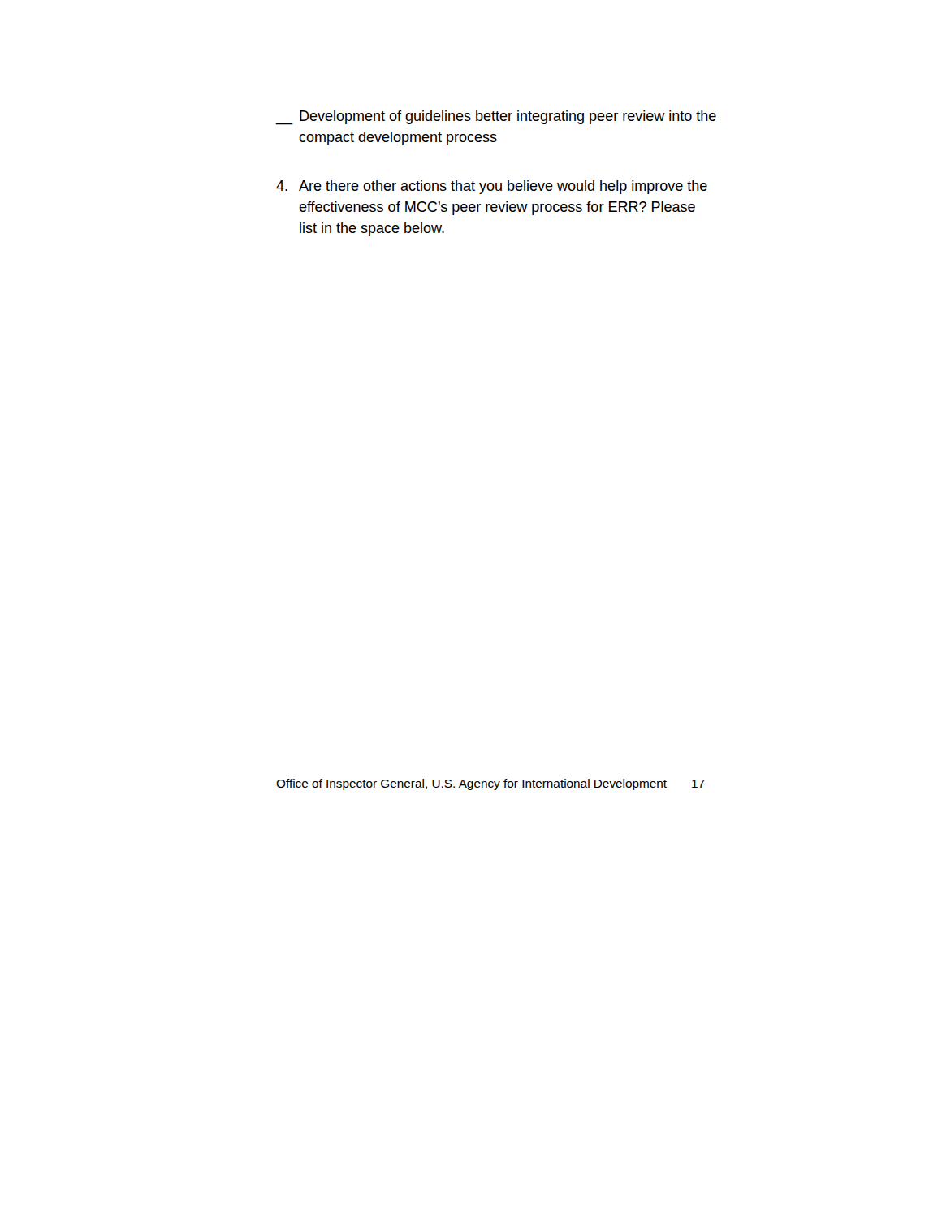__ Development of guidelines better integrating peer review into the compact development process
4. Are there other actions that you believe would help improve the effectiveness of MCC’s peer review process for ERR? Please list in the space below.
Office of Inspector General, U.S. Agency for International Development 17